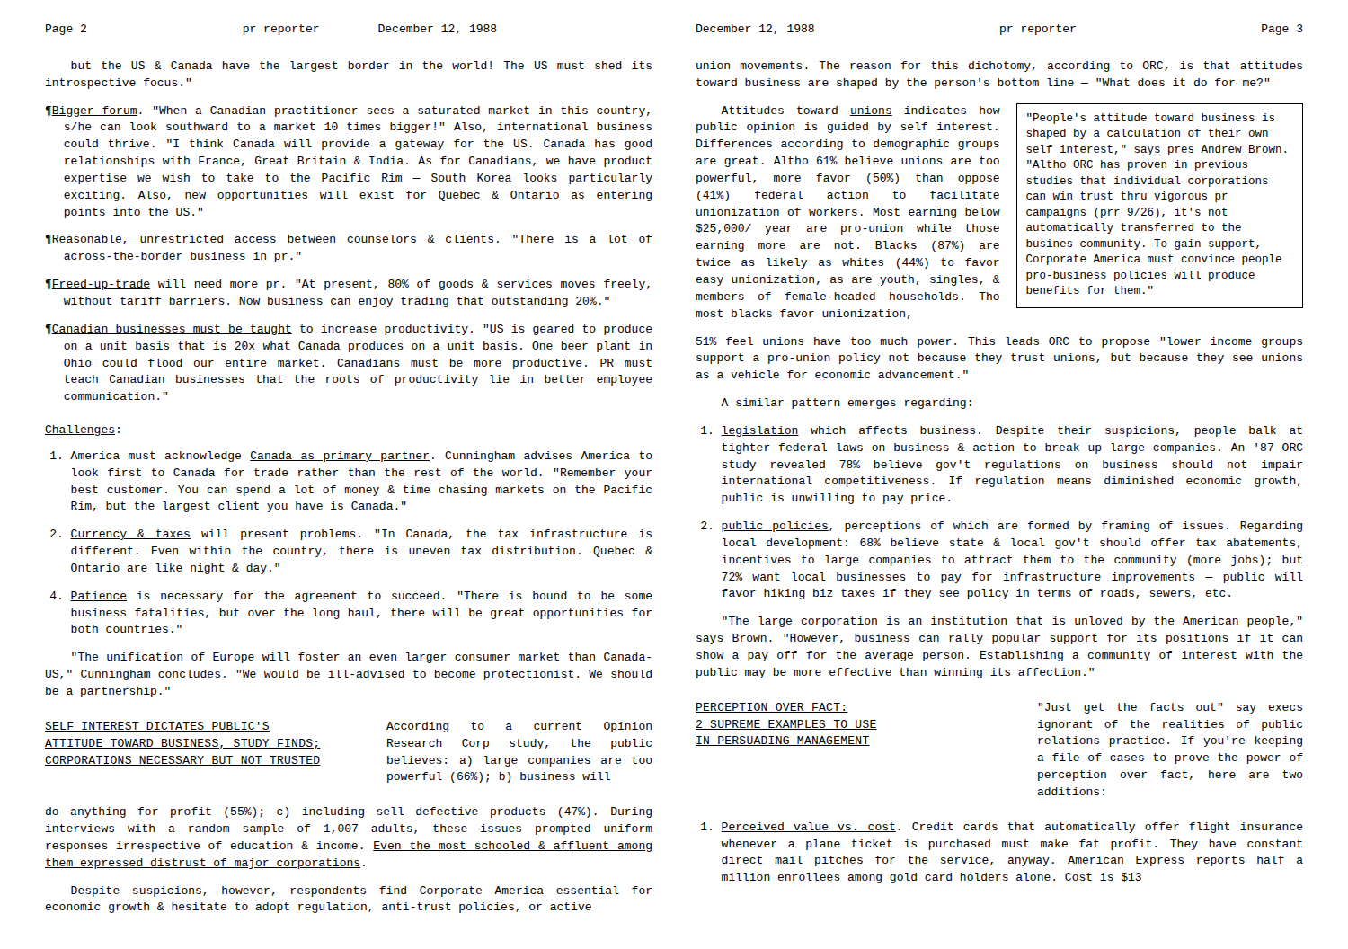Page 2
pr reporter December 12, 1988
but the US & Canada have the largest border in the world! The US must shed its introspective focus."
¶Bigger forum. "When a Canadian practitioner sees a saturated market in this country, s/he can look southward to a market 10 times bigger!" Also, international business could thrive. "I think Canada will provide a gateway for the US. Canada has good relationships with France, Great Britain & India. As for Canadians, we have product expertise we wish to take to the Pacific Rim — South Korea looks particularly exciting. Also, new opportunities will exist for Quebec & Ontario as entering points into the US."
¶Reasonable, unrestricted access between counselors & clients. "There is a lot of across-the-border business in pr."
¶Freed-up-trade will need more pr. "At present, 80% of goods & services moves freely, without tariff barriers. Now business can enjoy trading that outstanding 20%."
¶Canadian businesses must be taught to increase productivity. "US is geared to produce on a unit basis that is 20x what Canada produces on a unit basis. One beer plant in Ohio could flood our entire market. Canadians must be more productive. PR must teach Canadian businesses that the roots of productivity lie in better employee communication."
Challenges:
America must acknowledge Canada as primary partner. Cunningham advises America to look first to Canada for trade rather than the rest of the world. "Remember your best customer. You can spend a lot of money & time chasing markets on the Pacific Rim, but the largest client you have is Canada."
Currency & taxes will present problems. "In Canada, the tax infrastructure is different. Even within the country, there is uneven tax distribution. Quebec & Ontario are like night & day."
Patience is necessary for the agreement to succeed. "There is bound to be some business fatalities, but over the long haul, there will be great opportunities for both countries."
"The unification of Europe will foster an even larger consumer market than Canada-US," Cunningham concludes. "We would be ill-advised to become protectionist. We should be a partnership."
SELF INTEREST DICTATES PUBLIC'S
ATTITUDE TOWARD BUSINESS, STUDY FINDS;
CORPORATIONS NECESSARY BUT NOT TRUSTED
According to a current Opinion Research Corp study, the public believes: a) large companies are too powerful (66%); b) business will
do anything for profit (55%); c) including sell defective products (47%). During interviews with a random sample of 1,007 adults, these issues prompted uniform responses irrespective of education & income. Even the most schooled & affluent among them expressed distrust of major corporations.
Despite suspicions, however, respondents find Corporate America essential for economic growth & hesitate to adopt regulation, anti-trust policies, or active
December 12, 1988
pr reporter
Page 3
union movements. The reason for this dichotomy, according to ORC, is that attitudes toward business are shaped by the person's bottom line — "What does it do for me?"
"People's attitude toward business is shaped by a calculation of their own self interest," says pres Andrew Brown. "Altho ORC has proven in previous studies that individual corporations can win trust thru vigorous pr campaigns (prr 9/26), it's not automatically transferred to the busines community. To gain support, Corporate America must convince people pro-business policies will produce benefits for them."
Attitudes toward unions indicates how public opinion is guided by self interest. Differences according to demographic groups are great. Altho 61% believe unions are too powerful, more favor (50%) than oppose (41%) federal action to facilitate unionization of workers. Most earning below $25,000/ year are pro-union while those earning more are not. Blacks (87%) are twice as likely as whites (44%) to favor easy unionization, as are youth, singles, & members of female-headed households. Tho most blacks favor unionization,
51% feel unions have too much power. This leads ORC to propose "lower income groups support a pro-union policy not because they trust unions, but because they see unions as a vehicle for economic advancement."
A similar pattern emerges regarding:
legislation which affects business. Despite their suspicions, people balk at tighter federal laws on business & action to break up large companies. An '87 ORC study revealed 78% believe gov't regulations on business should not impair international competitiveness. If regulation means diminished economic growth, public is unwilling to pay price.
public policies, perceptions of which are formed by framing of issues. Regarding local development: 68% believe state & local gov't should offer tax abatements, incentives to large companies to attract them to the community (more jobs); but 72% want local businesses to pay for infrastructure improvements — public will favor hiking biz taxes if they see policy in terms of roads, sewers, etc.
"The large corporation is an institution that is unloved by the American people," says Brown. "However, business can rally popular support for its positions if it can show a pay off for the average person. Establishing a community of interest with the public may be more effective than winning its affection."
PERCEPTION OVER FACT:
2 SUPREME EXAMPLES TO USE
IN PERSUADING MANAGEMENT
"Just get the facts out" say execs ignorant of the realities of public relations practice. If you're keeping a file of cases to prove the power of perception over fact, here are two additions:
Perceived value vs. cost. Credit cards that automatically offer flight insurance whenever a plane ticket is purchased must make fat profit. They have constant direct mail pitches for the service, anyway. American Express reports half a million enrollees among gold card holders alone. Cost is $13